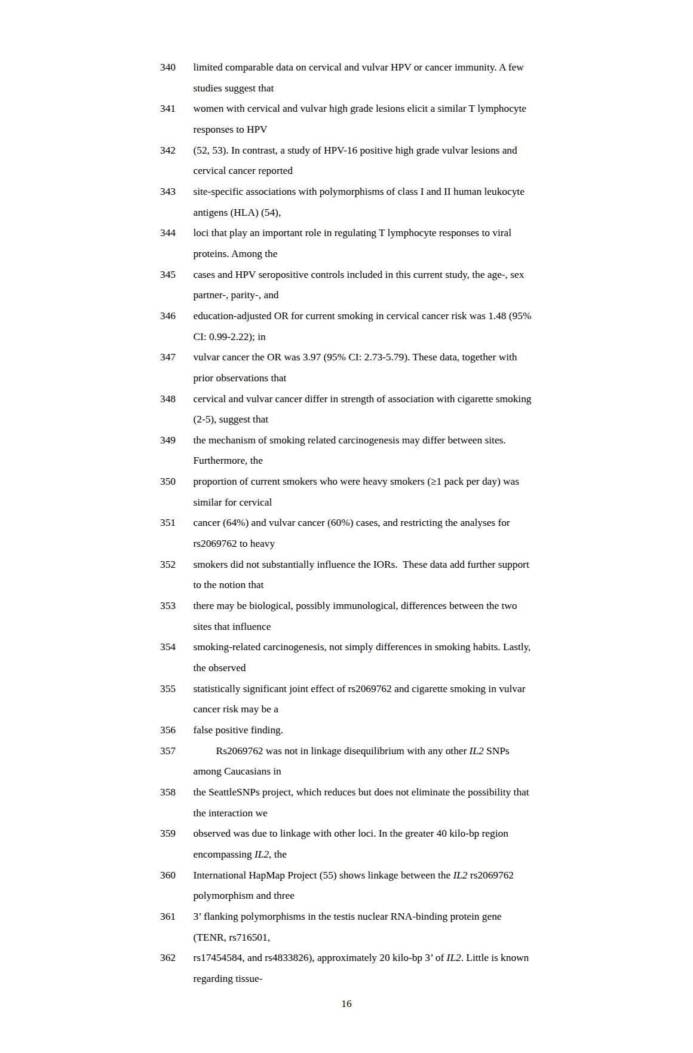340 limited comparable data on cervical and vulvar HPV or cancer immunity. A few studies suggest that
341 women with cervical and vulvar high grade lesions elicit a similar T lymphocyte responses to HPV
342(52, 53). In contrast, a study of HPV-16 positive high grade vulvar lesions and cervical cancer reported
343 site-specific associations with polymorphisms of class I and II human leukocyte antigens (HLA) (54),
344 loci that play an important role in regulating T lymphocyte responses to viral proteins. Among the
345 cases and HPV seropositive controls included in this current study, the age-, sex partner-, parity-, and
346 education-adjusted OR for current smoking in cervical cancer risk was 1.48 (95% CI: 0.99-2.22); in
347 vulvar cancer the OR was 3.97 (95% CI: 2.73-5.79). These data, together with prior observations that
348 cervical and vulvar cancer differ in strength of association with cigarette smoking (2-5), suggest that
349 the mechanism of smoking related carcinogenesis may differ between sites. Furthermore, the
350 proportion of current smokers who were heavy smokers (≥1 pack per day) was similar for cervical
351 cancer (64%) and vulvar cancer (60%) cases, and restricting the analyses for rs2069762 to heavy
352 smokers did not substantially influence the IORs. These data add further support to the notion that
353 there may be biological, possibly immunological, differences between the two sites that influence
354 smoking-related carcinogenesis, not simply differences in smoking habits. Lastly, the observed
355 statistically significant joint effect of rs2069762 and cigarette smoking in vulvar cancer risk may be a
356 false positive finding.
357 Rs2069762 was not in linkage disequilibrium with any other IL2 SNPs among Caucasians in
358 the SeattleSNPs project, which reduces but does not eliminate the possibility that the interaction we
359 observed was due to linkage with other loci. In the greater 40 kilo-bp region encompassing IL2, the
360 International HapMap Project (55) shows linkage between the IL2 rs2069762 polymorphism and three
3613’ flanking polymorphisms in the testis nuclear RNA-binding protein gene (TENR, rs716501,
362 rs17454584, and rs4833826), approximately 20 kilo-bp 3’ of IL2. Little is known regarding tissue-
16